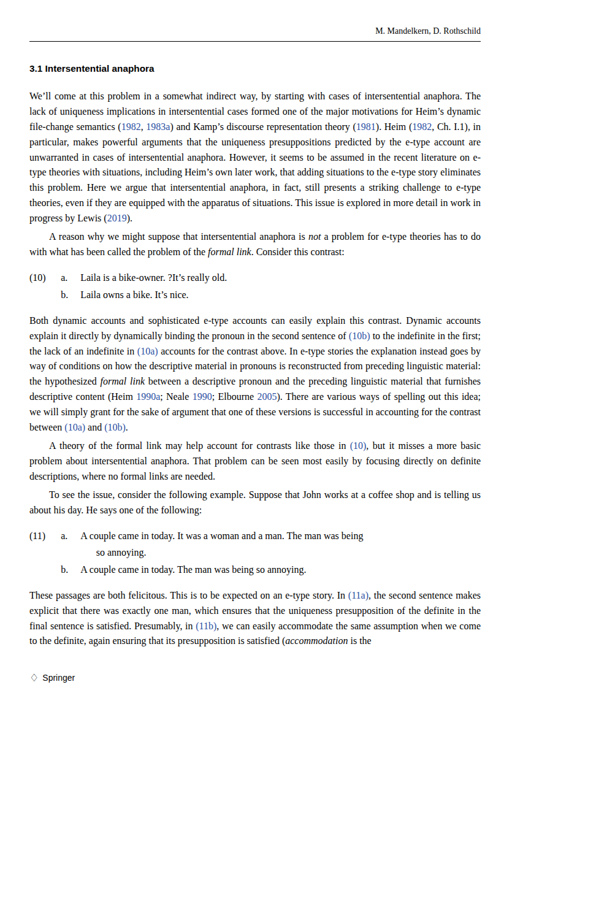M. Mandelkern, D. Rothschild
3.1 Intersentential anaphora
We’ll come at this problem in a somewhat indirect way, by starting with cases of intersentential anaphora. The lack of uniqueness implications in intersentential cases formed one of the major motivations for Heim’s dynamic file-change semantics (1982, 1983a) and Kamp’s discourse representation theory (1981). Heim (1982, Ch. I.1), in particular, makes powerful arguments that the uniqueness presuppositions predicted by the e-type account are unwarranted in cases of intersentential anaphora. However, it seems to be assumed in the recent literature on e-type theories with situations, including Heim’s own later work, that adding situations to the e-type story eliminates this problem. Here we argue that intersentential anaphora, in fact, still presents a striking challenge to e-type theories, even if they are equipped with the apparatus of situations. This issue is explored in more detail in work in progress by Lewis (2019).
A reason why we might suppose that intersentential anaphora is not a problem for e-type theories has to do with what has been called the problem of the formal link. Consider this contrast:
(10) a. Laila is a bike-owner. ?It’s really old. b. Laila owns a bike. It’s nice.
Both dynamic accounts and sophisticated e-type accounts can easily explain this contrast. Dynamic accounts explain it directly by dynamically binding the pronoun in the second sentence of (10b) to the indefinite in the first; the lack of an indefinite in (10a) accounts for the contrast above. In e-type stories the explanation instead goes by way of conditions on how the descriptive material in pronouns is reconstructed from preceding linguistic material: the hypothesized formal link between a descriptive pronoun and the preceding linguistic material that furnishes descriptive content (Heim 1990a; Neale 1990; Elbourne 2005). There are various ways of spelling out this idea; we will simply grant for the sake of argument that one of these versions is successful in accounting for the contrast between (10a) and (10b).
A theory of the formal link may help account for contrasts like those in (10), but it misses a more basic problem about intersentential anaphora. That problem can be seen most easily by focusing directly on definite descriptions, where no formal links are needed.
To see the issue, consider the following example. Suppose that John works at a coffee shop and is telling us about his day. He says one of the following:
(11) a. A couple came in today. It was a woman and a man. The man was being so annoying. b. A couple came in today. The man was being so annoying.
These passages are both felicitous. This is to be expected on an e-type story. In (11a), the second sentence makes explicit that there was exactly one man, which ensures that the uniqueness presupposition of the definite in the final sentence is satisfied. Presumably, in (11b), we can easily accommodate the same assumption when we come to the definite, again ensuring that its presupposition is satisfied (accommodation is the
♢ Springer